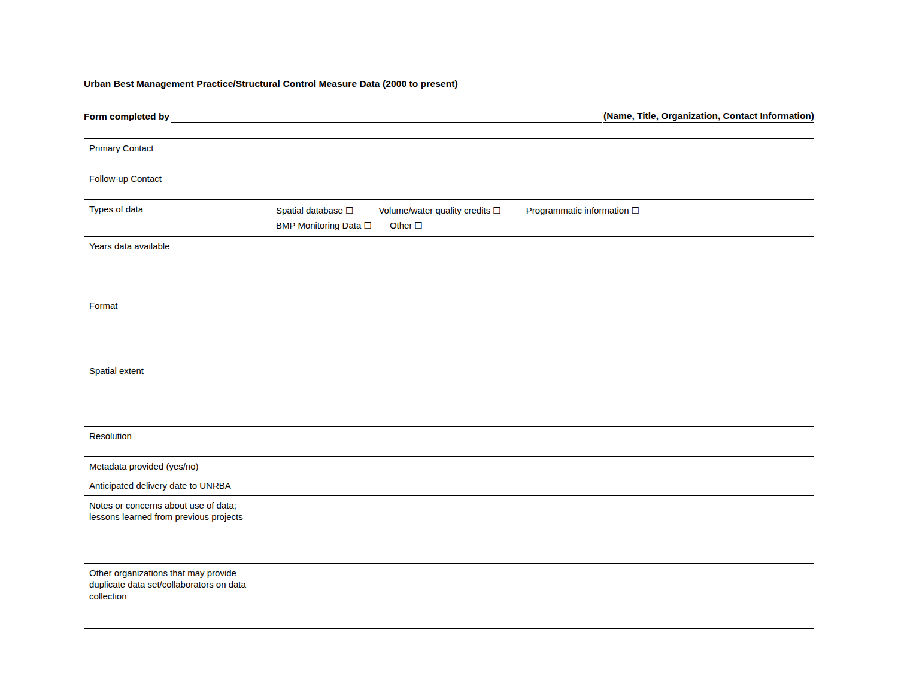Urban Best Management Practice/Structural Control Measure Data (2000 to present)
Form completed by (Name, Title, Organization, Contact Information)
| Primary Contact | |
| Follow-up Contact | |
| Types of data | Spatial database ☐ Volume/water quality credits ☐ Programmatic information ☐ BMP Monitoring Data ☐ Other ☐ |
| Years data available | |
| Format | |
| Spatial extent | |
| Resolution | |
| Metadata provided (yes/no) | |
| Anticipated delivery date to UNRBA | |
| Notes or concerns about use of data; lessons learned from previous projects | |
| Other organizations that may provide duplicate data set/collaborators on data collection | |